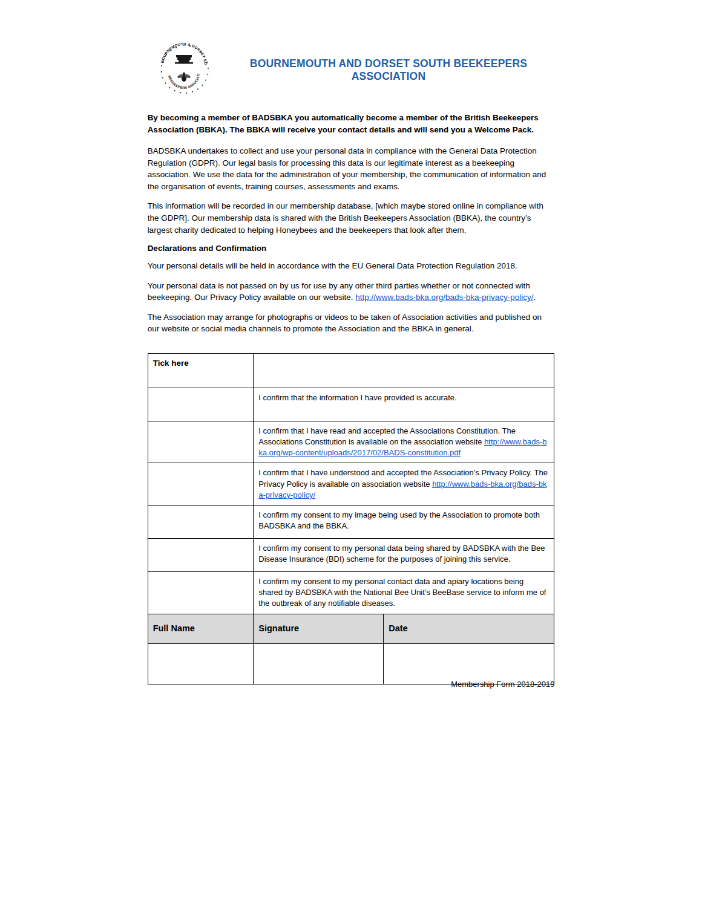BOURNEMOUTH & DORSET SOUTH BEEKEEPERS ASSOCIATION
BOURNEMOUTH AND DORSET SOUTH BEEKEEPERS ASSOCIATION
By becoming a member of BADSBKA you automatically become a member of the British Beekeepers Association (BBKA). The BBKA will receive your contact details and will send you a Welcome Pack.
BADSBKA undertakes to collect and use your personal data in compliance with the General Data Protection Regulation (GDPR). Our legal basis for processing this data is our legitimate interest as a beekeeping association. We use the data for the administration of your membership, the communication of information and the organisation of events, training courses, assessments and exams.
This information will be recorded in our membership database, [which maybe stored online in compliance with the GDPR]. Our membership data is shared with the British Beekeepers Association (BBKA), the country’s largest charity dedicated to helping Honeybees and the beekeepers that look after them.
Declarations and Confirmation
Your personal details will be held in accordance with the EU General Data Protection Regulation 2018.
Your personal data is not passed on by us for use by any other third parties whether or not connected with beekeeping. Our Privacy Policy available on our website. http://www.bads-bka.org/bads-bka-privacy-policy/.
The Association may arrange for photographs or videos to be taken of Association activities and published on our website or social media channels to promote the Association and the BBKA in general.
| Tick here | |
| | I confirm that the information I have provided is accurate. |
| | I confirm that I have read and accepted the Associations Constitution. The Associations Constitution is available on the association website http://www.bads-bka.org/wp-content/uploads/2017/02/BADS-constitution.pdf |
| | I confirm that I have understood and accepted the Association’s Privacy Policy. The Privacy Policy is available on association website http://www.bads-bka.org/bads-bka-privacy-policy/ |
| | I confirm my consent to my image being used by the Association to promote both BADSBKA and the BBKA. |
| | I confirm my consent to my personal data being shared by BADSBKA with the Bee Disease Insurance (BDI) scheme for the purposes of joining this service. |
| | I confirm my consent to my personal contact data and apiary locations being shared by BADSBKA with the National Bee Unit’s BeeBase service to inform me of the outbreak of any notifiable diseases. |
| Full Name | Signature | Date |
Membership Form 2018-2019